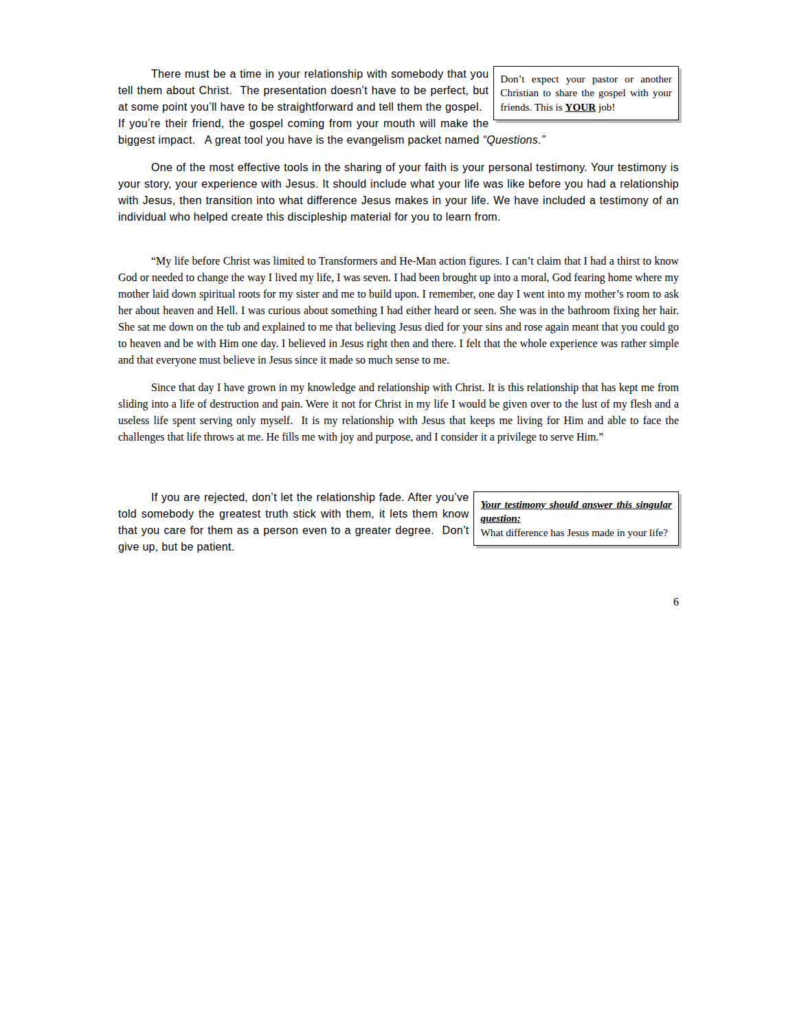Don’t expect your pastor or another Christian to share the gospel with your friends. This is YOUR job!
There must be a time in your relationship with somebody that you tell them about Christ. The presentation doesn’t have to be perfect, but at some point you’ll have to be straightforward and tell them the gospel. If you’re their friend, the gospel coming from your mouth will make the biggest impact. A great tool you have is the evangelism packet named “Questions.”
One of the most effective tools in the sharing of your faith is your personal testimony. Your testimony is your story, your experience with Jesus. It should include what your life was like before you had a relationship with Jesus, then transition into what difference Jesus makes in your life. We have included a testimony of an individual who helped create this discipleship material for you to learn from.
“My life before Christ was limited to Transformers and He-Man action figures. I can’t claim that I had a thirst to know God or needed to change the way I lived my life, I was seven. I had been brought up into a moral, God fearing home where my mother laid down spiritual roots for my sister and me to build upon. I remember, one day I went into my mother’s room to ask her about heaven and Hell. I was curious about something I had either heard or seen. She was in the bathroom fixing her hair. She sat me down on the tub and explained to me that believing Jesus died for your sins and rose again meant that you could go to heaven and be with Him one day. I believed in Jesus right then and there. I felt that the whole experience was rather simple and that everyone must believe in Jesus since it made so much sense to me.
Since that day I have grown in my knowledge and relationship with Christ. It is this relationship that has kept me from sliding into a life of destruction and pain. Were it not for Christ in my life I would be given over to the lust of my flesh and a useless life spent serving only myself. It is my relationship with Jesus that keeps me living for Him and able to face the challenges that life throws at me. He fills me with joy and purpose, and I consider it a privilege to serve Him.”
Your testimony should answer this singular question:
What difference has Jesus made in your life?
If you are rejected, don’t let the relationship fade. After you’ve told somebody the greatest truth stick with them, it lets them know that you care for them as a person even to a greater degree. Don’t give up, but be patient.
6